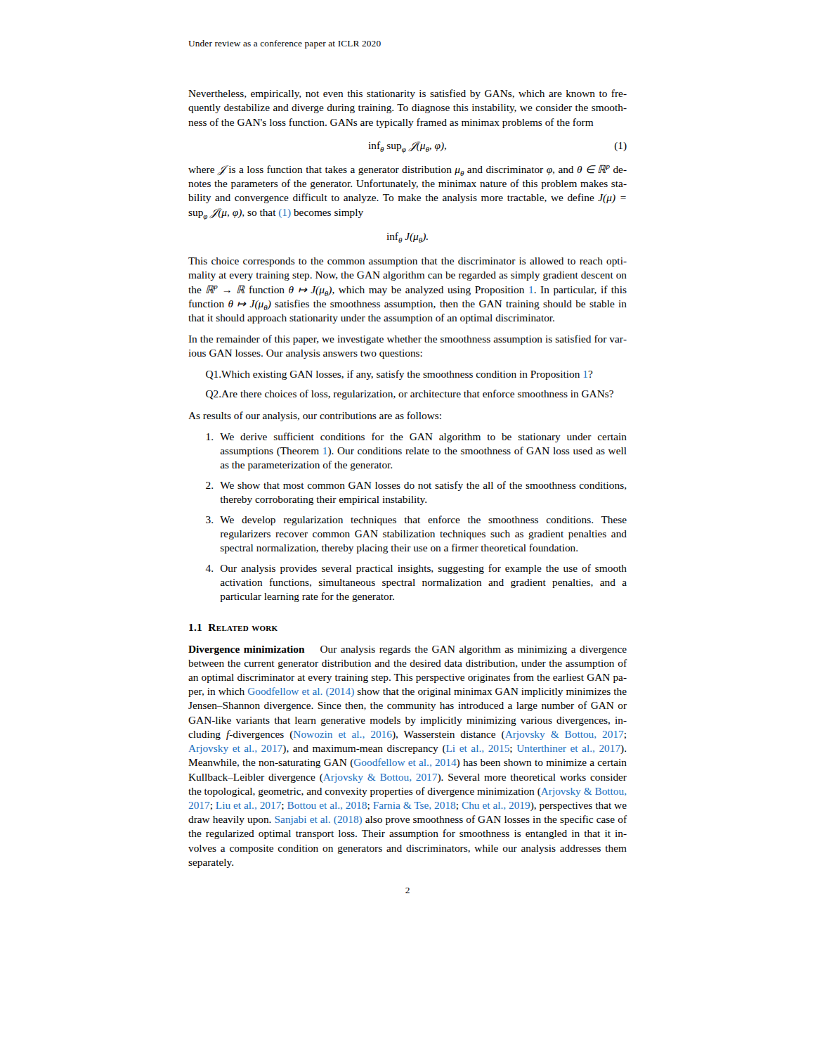Under review as a conference paper at ICLR 2020
Nevertheless, empirically, not even this stationarity is satisfied by GANs, which are known to frequently destabilize and diverge during training. To diagnose this instability, we consider the smoothness of the GAN's loss function. GANs are typically framed as minimax problems of the form
infθ supφ 𝒥(μθ, φ), (1)
where 𝒥 is a loss function that takes a generator distribution μθ and discriminator φ, and θ ∈ ℝp denotes the parameters of the generator. Unfortunately, the minimax nature of this problem makes stability and convergence difficult to analyze. To make the analysis more tractable, we define J(μ) = supφ 𝒥(μ, φ), so that (1) becomes simply
infθ J(μθ).
This choice corresponds to the common assumption that the discriminator is allowed to reach optimality at every training step. Now, the GAN algorithm can be regarded as simply gradient descent on the ℝp → ℝ function θ ↦ J(μθ), which may be analyzed using Proposition 1. In particular, if this function θ ↦ J(μθ) satisfies the smoothness assumption, then the GAN training should be stable in that it should approach stationarity under the assumption of an optimal discriminator.
In the remainder of this paper, we investigate whether the smoothness assumption is satisfied for various GAN losses. Our analysis answers two questions:
Q1.
Which existing GAN losses, if any, satisfy the smoothness condition in Proposition 1?
Q2.
Are there choices of loss, regularization, or architecture that enforce smoothness in GANs?
As results of our analysis, our contributions are as follows:
We derive sufficient conditions for the GAN algorithm to be stationary under certain assumptions (Theorem 1). Our conditions relate to the smoothness of GAN loss used as well as the parameterization of the generator.
We show that most common GAN losses do not satisfy the all of the smoothness conditions, thereby corroborating their empirical instability.
We develop regularization techniques that enforce the smoothness conditions. These regularizers recover common GAN stabilization techniques such as gradient penalties and spectral normalization, thereby placing their use on a firmer theoretical foundation.
Our analysis provides several practical insights, suggesting for example the use of smooth activation functions, simultaneous spectral normalization and gradient penalties, and a particular learning rate for the generator.
1.1 Related work
Divergence minimization Our analysis regards the GAN algorithm as minimizing a divergence between the current generator distribution and the desired data distribution, under the assumption of an optimal discriminator at every training step. This perspective originates from the earliest GAN paper, in which Goodfellow et al. (2014) show that the original minimax GAN implicitly minimizes the Jensen–Shannon divergence. Since then, the community has introduced a large number of GAN or GAN-like variants that learn generative models by implicitly minimizing various divergences, including f-divergences (Nowozin et al., 2016), Wasserstein distance (Arjovsky & Bottou, 2017; Arjovsky et al., 2017), and maximum-mean discrepancy (Li et al., 2015; Unterthiner et al., 2017). Meanwhile, the non-saturating GAN (Goodfellow et al., 2014) has been shown to minimize a certain Kullback–Leibler divergence (Arjovsky & Bottou, 2017). Several more theoretical works consider the topological, geometric, and convexity properties of divergence minimization (Arjovsky & Bottou, 2017; Liu et al., 2017; Bottou et al., 2018; Farnia & Tse, 2018; Chu et al., 2019), perspectives that we draw heavily upon. Sanjabi et al. (2018) also prove smoothness of GAN losses in the specific case of the regularized optimal transport loss. Their assumption for smoothness is entangled in that it involves a composite condition on generators and discriminators, while our analysis addresses them separately.
2